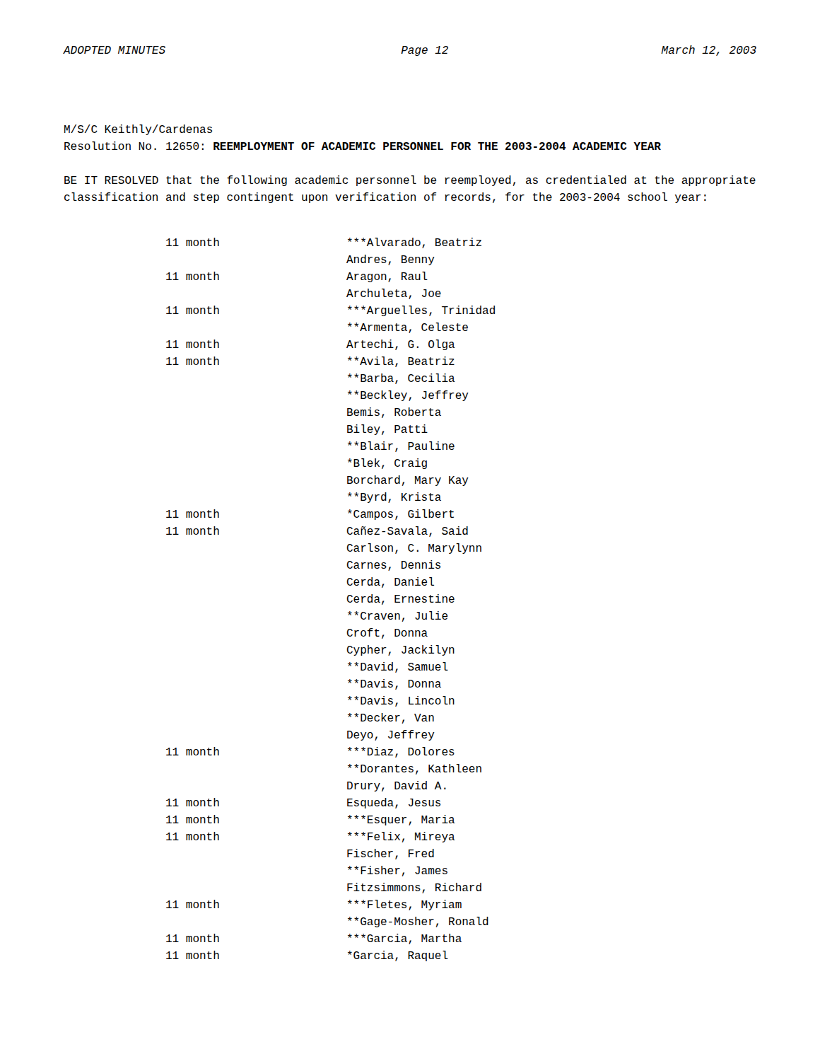ADOPTED MINUTES
Page 12
March 12, 2003
M/S/C Keithly/Cardenas
Resolution No. 12650: REEMPLOYMENT OF ACADEMIC PERSONNEL FOR THE 2003-2004 ACADEMIC YEAR
BE IT RESOLVED that the following academic personnel be reemployed, as credentialed at the appropriate classification and step contingent upon verification of records, for the 2003-2004 school year:
| 11 month | ***Alvarado, Beatriz |
| | Andres, Benny |
| 11 month | Aragon, Raul |
| | Archuleta, Joe |
| 11 month | ***Arguelles, Trinidad |
| | **Armenta, Celeste |
| 11 month | Artechi, G. Olga |
| 11 month | **Avila, Beatriz |
| | **Barba, Cecilia |
| | **Beckley, Jeffrey |
| | Bemis, Roberta |
| | Biley, Patti |
| | **Blair, Pauline |
| | *Blek, Craig |
| | Borchard, Mary Kay |
| | **Byrd, Krista |
| 11 month | *Campos, Gilbert |
| 11 month | Cañez-Savala, Said |
| | Carlson, C. Marylynn |
| | Carnes, Dennis |
| | Cerda, Daniel |
| | Cerda, Ernestine |
| | **Craven, Julie |
| | Croft, Donna |
| | Cypher, Jackilyn |
| | **David, Samuel |
| | **Davis, Donna |
| | **Davis, Lincoln |
| | **Decker, Van |
| | Deyo, Jeffrey |
| 11 month | ***Diaz, Dolores |
| | **Dorantes, Kathleen |
| | Drury, David A. |
| 11 month | Esqueda, Jesus |
| 11 month | ***Esquer, Maria |
| 11 month | ***Felix, Mireya |
| | Fischer, Fred |
| | **Fisher, James |
| | Fitzsimmons, Richard |
| 11 month | ***Fletes, Myriam |
| | **Gage-Mosher, Ronald |
| 11 month | ***Garcia, Martha |
| 11 month | *Garcia, Raquel |